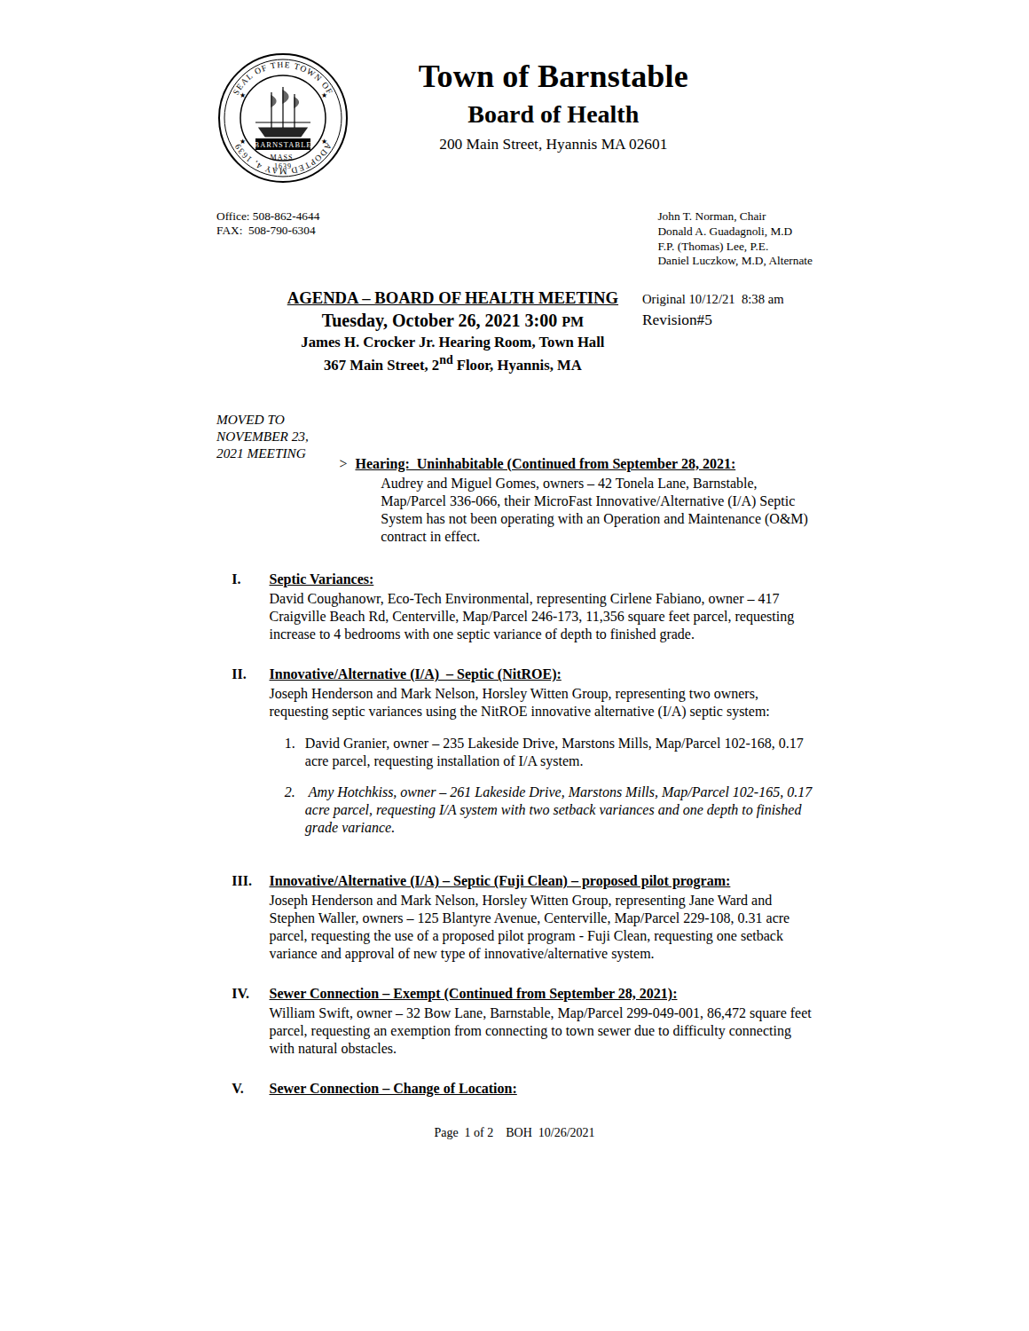SEAL OF THE TOWN OF ADOPTED MAY 4, 1639 ★ ★ ★ ★ BARNSTABLE MASS. 1639
Town of Barnstable
Board of Health
200 Main Street, Hyannis MA 02601
Office: 508-862-4644
FAX: 508-790-6304
John T. Norman, Chair
Donald A. Guadagnoli, M.D
F.P. (Thomas) Lee, P.E.
Daniel Luczkow, M.D, Alternate
AGENDA – BOARD OF HEALTH MEETING
Tuesday, October 26, 2021 3:00 PM
James H. Crocker Jr. Hearing Room, Town Hall
367 Main Street, 2nd Floor, Hyannis, MA
Original 10/12/21 8:38 am
Revision#5
MOVED TO
NOVEMBER 23,
2021 MEETING
>
Hearing: Uninhabitable (Continued from September 28, 2021:
Audrey and Miguel Gomes, owners – 42 Tonela Lane, Barnstable, Map/Parcel 336-066, their MicroFast Innovative/Alternative (I/A) Septic System has not been operating with an Operation and Maintenance (O&M) contract in effect.
I.
Septic Variances:
David Coughanowr, Eco-Tech Environmental, representing Cirlene Fabiano, owner – 417 Craigville Beach Rd, Centerville, Map/Parcel 246-173, 11,356 square feet parcel, requesting increase to 4 bedrooms with one septic variance of depth to finished grade.
II.
Innovative/Alternative (I/A) – Septic (NitROE):
Joseph Henderson and Mark Nelson, Horsley Witten Group, representing two owners, requesting septic variances using the NitROE innovative alternative (I/A) septic system:
1.
David Granier, owner – 235 Lakeside Drive, Marstons Mills, Map/Parcel 102-168, 0.17 acre parcel, requesting installation of I/A system.
2.
Amy Hotchkiss, owner – 261 Lakeside Drive, Marstons Mills, Map/Parcel 102-165, 0.17 acre parcel, requesting I/A system with two setback variances and one depth to finished grade variance.
III.
Innovative/Alternative (I/A) – Septic (Fuji Clean) – proposed pilot program:
Joseph Henderson and Mark Nelson, Horsley Witten Group, representing Jane Ward and Stephen Waller, owners – 125 Blantyre Avenue, Centerville, Map/Parcel 229-108, 0.31 acre parcel, requesting the use of a proposed pilot program - Fuji Clean, requesting one setback variance and approval of new type of innovative/alternative system.
IV.
Sewer Connection – Exempt (Continued from September 28, 2021):
William Swift, owner – 32 Bow Lane, Barnstable, Map/Parcel 299-049-001, 86,472 square feet parcel, requesting an exemption from connecting to town sewer due to difficulty connecting with natural obstacles.
V.
Sewer Connection – Change of Location:
Page 1 of 2 BOH 10/26/2021